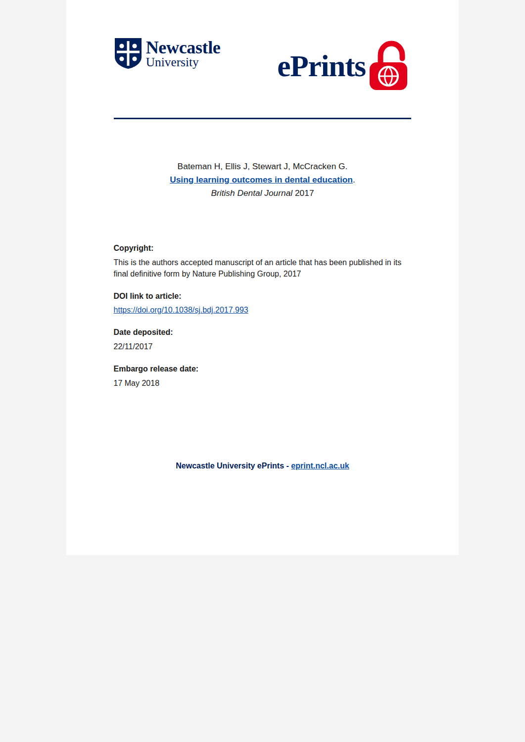Newcastle University
e Prints
Bateman H, Ellis J, Stewart J, McCracken G.
Using learning outcomes in dental education.
British Dental Journal 2017
Copyright:
This is the authors accepted manuscript of an article that has been published in its final definitive form by Nature Publishing Group, 2017
DOI link to article:
https://doi.org/10.1038/sj.bdj.2017.993
Date deposited:
22/11/2017
Embargo release date:
17 May 2018
Newcastle University ePrints - eprint.ncl.ac.uk